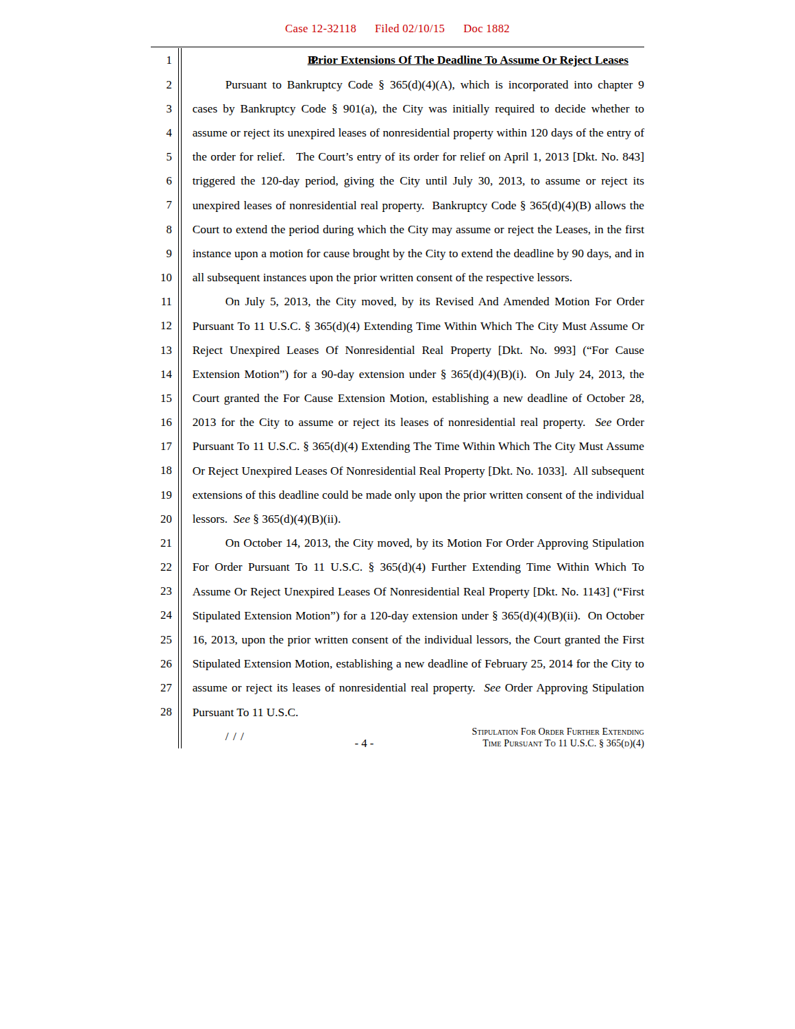Case 12-32118 Filed 02/10/15 Doc 1882
1
2
3
4
5
6
7
8
9
10
11
12
13
14
15
16
17
18
19
20
21
22
23
24
25
26
27
28
B. Prior Extensions Of The Deadline To Assume Or Reject Leases
Pursuant to Bankruptcy Code § 365(d)(4)(A), which is incorporated into chapter 9 cases by Bankruptcy Code § 901(a), the City was initially required to decide whether to assume or reject its unexpired leases of nonresidential property within 120 days of the entry of the order for relief. The Court’s entry of its order for relief on April 1, 2013 [Dkt. No. 843] triggered the 120-day period, giving the City until July 30, 2013, to assume or reject its unexpired leases of nonresidential real property. Bankruptcy Code § 365(d)(4)(B) allows the Court to extend the period during which the City may assume or reject the Leases, in the first instance upon a motion for cause brought by the City to extend the deadline by 90 days, and in all subsequent instances upon the prior written consent of the respective lessors.
On July 5, 2013, the City moved, by its Revised And Amended Motion For Order Pursuant To 11 U.S.C. § 365(d)(4) Extending Time Within Which The City Must Assume Or Reject Unexpired Leases Of Nonresidential Real Property [Dkt. No. 993] (“For Cause Extension Motion”) for a 90-day extension under § 365(d)(4)(B)(i). On July 24, 2013, the Court granted the For Cause Extension Motion, establishing a new deadline of October 28, 2013 for the City to assume or reject its leases of nonresidential real property. See Order Pursuant To 11 U.S.C. § 365(d)(4) Extending The Time Within Which The City Must Assume Or Reject Unexpired Leases Of Nonresidential Real Property [Dkt. No. 1033]. All subsequent extensions of this deadline could be made only upon the prior written consent of the individual lessors. See § 365(d)(4)(B)(ii).
On October 14, 2013, the City moved, by its Motion For Order Approving Stipulation For Order Pursuant To 11 U.S.C. § 365(d)(4) Further Extending Time Within Which To Assume Or Reject Unexpired Leases Of Nonresidential Real Property [Dkt. No. 1143] (“First Stipulated Extension Motion”) for a 120-day extension under § 365(d)(4)(B)(ii). On October 16, 2013, upon the prior written consent of the individual lessors, the Court granted the First Stipulated Extension Motion, establishing a new deadline of February 25, 2014 for the City to assume or reject its leases of nonresidential real property. See Order Approving Stipulation Pursuant To 11 U.S.C.
/ / /
- 4 -
Stipulation For Order Further Extending Time Pursuant To 11 U.S.C. § 365(d)(4)